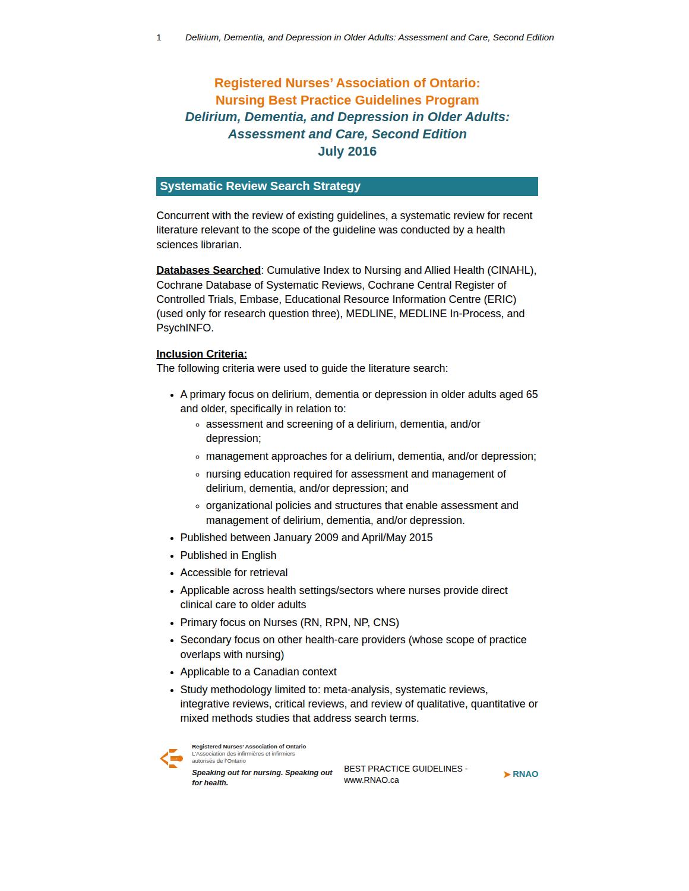1 Delirium, Dementia, and Depression in Older Adults: Assessment and Care, Second Edition
Registered Nurses’ Association of Ontario: Nursing Best Practice Guidelines Program Delirium, Dementia, and Depression in Older Adults: Assessment and Care, Second Edition July 2016
Systematic Review Search Strategy
Concurrent with the review of existing guidelines, a systematic review for recent literature relevant to the scope of the guideline was conducted by a health sciences librarian.
Databases Searched: Cumulative Index to Nursing and Allied Health (CINAHL), Cochrane Database of Systematic Reviews, Cochrane Central Register of Controlled Trials, Embase, Educational Resource Information Centre (ERIC) (used only for research question three), MEDLINE, MEDLINE In-Process, and PsychINFO.
Inclusion Criteria:
The following criteria were used to guide the literature search:
A primary focus on delirium, dementia or depression in older adults aged 65 and older, specifically in relation to:
assessment and screening of a delirium, dementia, and/or depression;
management approaches for a delirium, dementia, and/or depression;
nursing education required for assessment and management of delirium, dementia, and/or depression; and
organizational policies and structures that enable assessment and management of delirium, dementia, and/or depression.
Published between January 2009 and April/May 2015
Published in English
Accessible for retrieval
Applicable across health settings/sectors where nurses provide direct clinical care to older adults
Primary focus on Nurses (RN, RPN, NP, CNS)
Secondary focus on other health-care providers (whose scope of practice overlaps with nursing)
Applicable to a Canadian context
Study methodology limited to: meta-analysis, systematic reviews, integrative reviews, critical reviews, and review of qualitative, quantitative or mixed methods studies that address search terms.
Registered Nurses’ Association of Ontario
L’Association des infirmières et infirmiers
autorisés de l’Ontario
Speaking out for nursing. Speaking out for health.
BEST PRACTICE GUIDELINES - www.RNAO.ca ➤RNAO